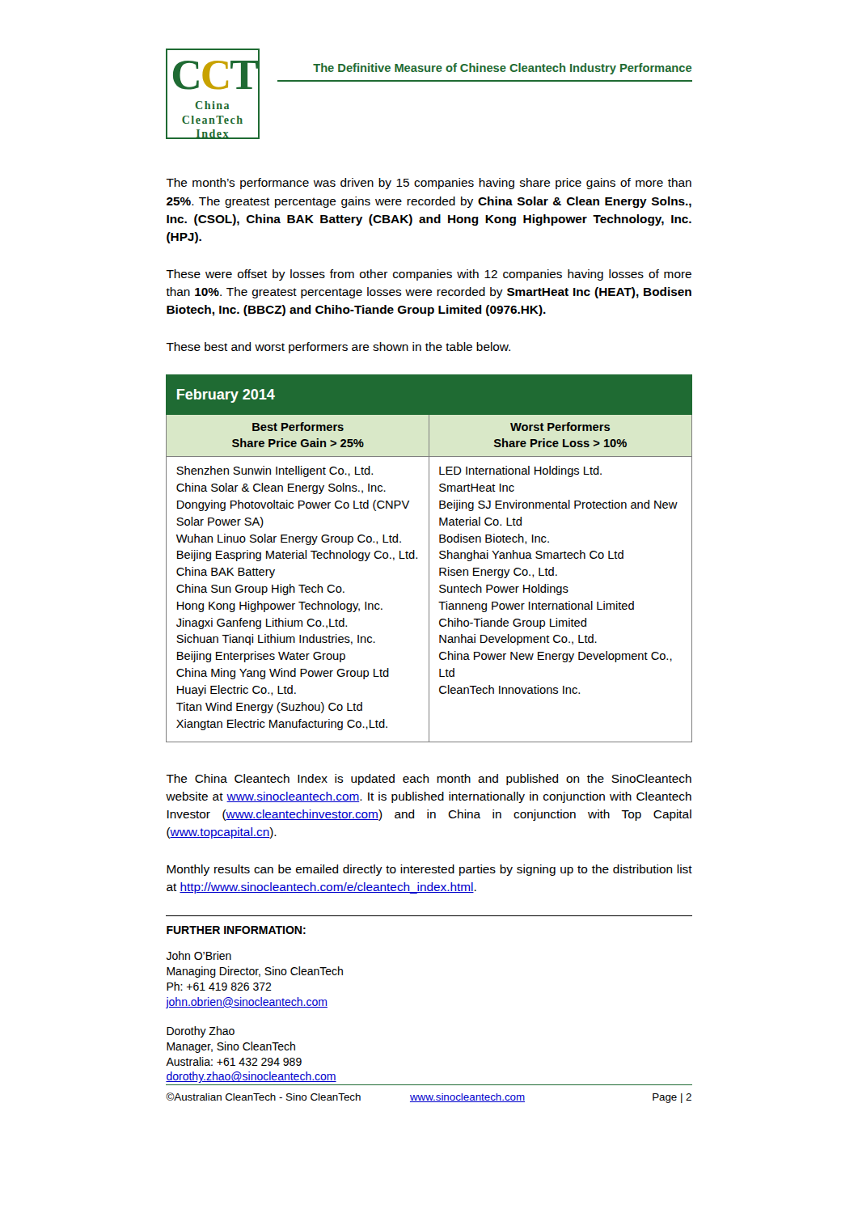CCT
China
CleanTech
Index
The Definitive Measure of Chinese Cleantech Industry Performance
The month’s performance was driven by 15 companies having share price gains of more than 25%. The greatest percentage gains were recorded by China Solar & Clean Energy Solns., Inc. (CSOL), China BAK Battery (CBAK) and Hong Kong Highpower Technology, Inc. (HPJ).
These were offset by losses from other companies with 12 companies having losses of more than 10%. The greatest percentage losses were recorded by SmartHeat Inc (HEAT), Bodisen Biotech, Inc. (BBCZ) and Chiho-Tiande Group Limited (0976.HK).
These best and worst performers are shown in the table below.
| February 2014 |
| Best Performers Share Price Gain > 25% | Worst Performers Share Price Loss > 10% |
| Shenzhen Sunwin Intelligent Co., Ltd. China Solar & Clean Energy Solns., Inc. Dongying Photovoltaic Power Co Ltd (CNPV Solar Power SA) Wuhan Linuo Solar Energy Group Co., Ltd. Beijing Easpring Material Technology Co., Ltd. China BAK Battery China Sun Group High Tech Co. Hong Kong Highpower Technology, Inc. Jinagxi Ganfeng Lithium Co.,Ltd. Sichuan Tianqi Lithium Industries, Inc. Beijing Enterprises Water Group China Ming Yang Wind Power Group Ltd Huayi Electric Co., Ltd. Titan Wind Energy (Suzhou) Co Ltd Xiangtan Electric Manufacturing Co.,Ltd. | LED International Holdings Ltd. SmartHeat Inc Beijing SJ Environmental Protection and New Material Co. Ltd Bodisen Biotech, Inc. Shanghai Yanhua Smartech Co Ltd Risen Energy Co., Ltd. Suntech Power Holdings Tianneng Power International Limited Chiho-Tiande Group Limited Nanhai Development Co., Ltd. China Power New Energy Development Co., Ltd CleanTech Innovations Inc. |
The China Cleantech Index is updated each month and published on the SinoCleantech website at www.sinocleantech.com. It is published internationally in conjunction with Cleantech Investor (www.cleantechinvestor.com) and in China in conjunction with Top Capital (www.topcapital.cn).
Monthly results can be emailed directly to interested parties by signing up to the distribution list at http://www.sinocleantech.com/e/cleantech_index.html.
FURTHER INFORMATION:
John O’Brien
Managing Director, Sino CleanTech
Ph: +61 419 826 372
john.obrien@sinocleantech.com
Dorothy Zhao
Manager, Sino CleanTech
Australia: +61 432 294 989
dorothy.zhao@sinocleantech.com
©Australian CleanTech - Sino CleanTech www.sinocleantech.com Page | 2